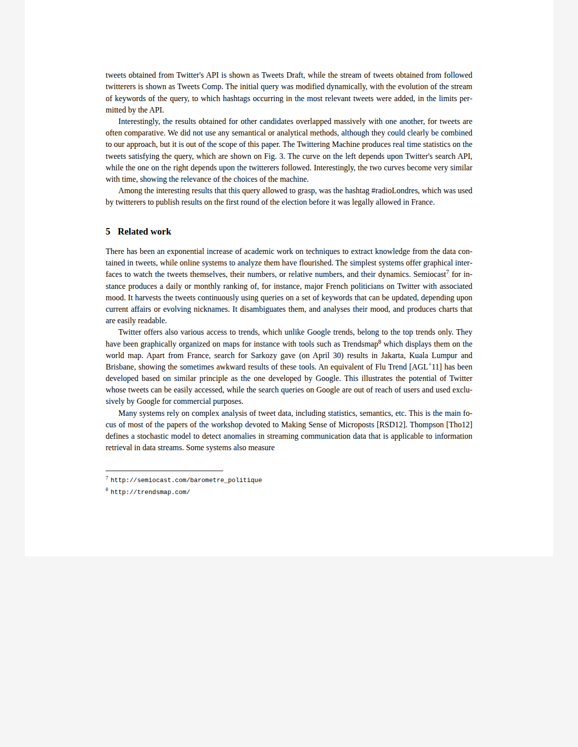tweets obtained from Twitter's API is shown as Tweets Draft, while the stream of tweets obtained from followed twitterers is shown as Tweets Comp. The initial query was modified dynamically, with the evolution of the stream of keywords of the query, to which hashtags occurring in the most relevant tweets were added, in the limits permitted by the API.
Interestingly, the results obtained for other candidates overlapped massively with one another, for tweets are often comparative. We did not use any semantical or analytical methods, although they could clearly be combined to our approach, but it is out of the scope of this paper. The Twittering Machine produces real time statistics on the tweets satisfying the query, which are shown on Fig. 3. The curve on the left depends upon Twitter's search API, while the one on the right depends upon the twitterers followed. Interestingly, the two curves become very similar with time, showing the relevance of the choices of the machine.
Among the interesting results that this query allowed to grasp, was the hashtag #radioLondres, which was used by twitterers to publish results on the first round of the election before it was legally allowed in France.
5 Related work
There has been an exponential increase of academic work on techniques to extract knowledge from the data contained in tweets, while online systems to analyze them have flourished. The simplest systems offer graphical interfaces to watch the tweets themselves, their numbers, or relative numbers, and their dynamics. Semiocast7 for instance produces a daily or monthly ranking of, for instance, major French politicians on Twitter with associated mood. It harvests the tweets continuously using queries on a set of keywords that can be updated, depending upon current affairs or evolving nicknames. It disambiguates them, and analyses their mood, and produces charts that are easily readable.
Twitter offers also various access to trends, which unlike Google trends, belong to the top trends only. They have been graphically organized on maps for instance with tools such as Trendsmap8 which displays them on the world map. Apart from France, search for Sarkozy gave (on April 30) results in Jakarta, Kuala Lumpur and Brisbane, showing the sometimes awkward results of these tools. An equivalent of Flu Trend [AGL+11] has been developed based on similar principle as the one developed by Google. This illustrates the potential of Twitter whose tweets can be easily accessed, while the search queries on Google are out of reach of users and used exclusively by Google for commercial purposes.
Many systems rely on complex analysis of tweet data, including statistics, semantics, etc. This is the main focus of most of the papers of the workshop devoted to Making Sense of Microposts [RSD12]. Thompson [Tho12] defines a stochastic model to detect anomalies in streaming communication data that is applicable to information retrieval in data streams. Some systems also measure
7http://semiocast.com/barometre_politique
8http://trendsmap.com/